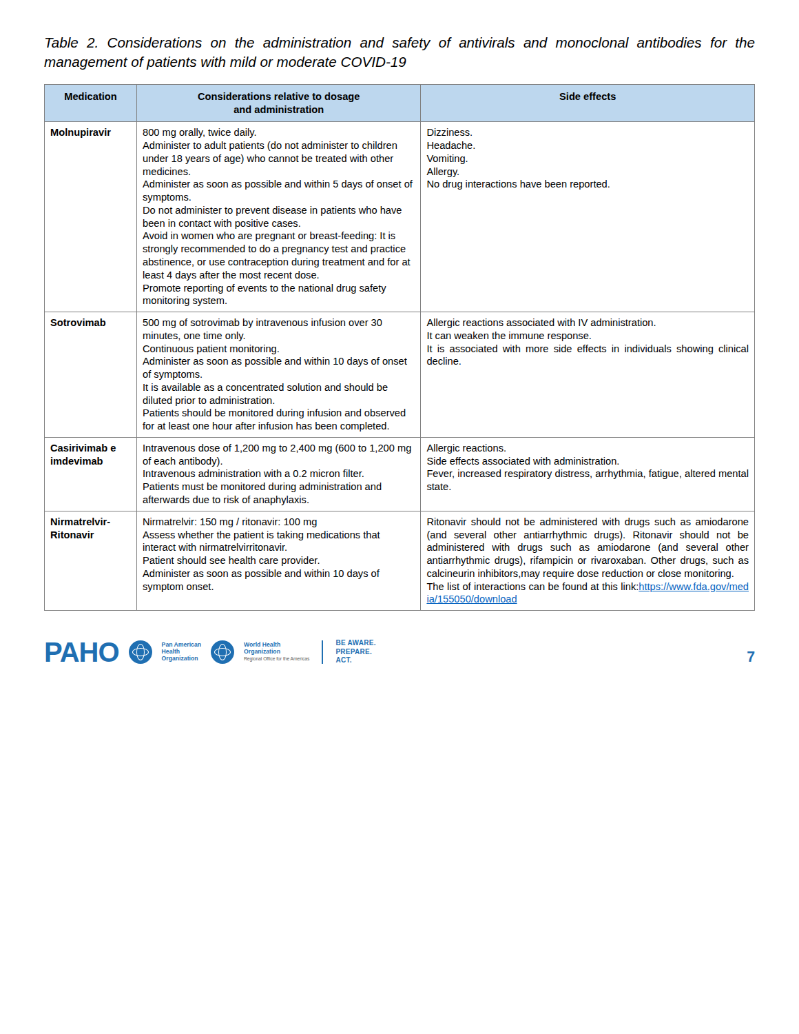Table 2. Considerations on the administration and safety of antivirals and monoclonal antibodies for the management of patients with mild or moderate COVID-19
| Medication | Considerations relative to dosage and administration | Side effects |
| --- | --- | --- |
| Molnupiravir | 800 mg orally, twice daily. Administer to adult patients (do not administer to children under 18 years of age) who cannot be treated with other medicines. Administer as soon as possible and within 5 days of onset of symptoms. Do not administer to prevent disease in patients who have been in contact with positive cases. Avoid in women who are pregnant or breast-feeding: It is strongly recommended to do a pregnancy test and practice abstinence, or use contraception during treatment and for at least 4 days after the most recent dose. Promote reporting of events to the national drug safety monitoring system. | Dizziness. Headache. Vomiting. Allergy. No drug interactions have been reported. |
| Sotrovimab | 500 mg of sotrovimab by intravenous infusion over 30 minutes, one time only. Continuous patient monitoring. Administer as soon as possible and within 10 days of onset of symptoms. It is available as a concentrated solution and should be diluted prior to administration. Patients should be monitored during infusion and observed for at least one hour after infusion has been completed. | Allergic reactions associated with IV administration. It can weaken the immune response. It is associated with more side effects in individuals showing clinical decline. |
| Casirivimab e imdevimab | Intravenous dose of 1,200 mg to 2,400 mg (600 to 1,200 mg of each antibody). Intravenous administration with a 0.2 micron filter. Patients must be monitored during administration and afterwards due to risk of anaphylaxis. | Allergic reactions. Side effects associated with administration. Fever, increased respiratory distress, arrhythmia, fatigue, altered mental state. |
| Nirmatrelvir-Ritonavir | Nirmatrelvir: 150 mg / ritonavir: 100 mg Assess whether the patient is taking medications that interact with nirmatrelvirritonavir. Patient should see health care provider. Administer as soon as possible and within 10 days of symptom onset. | Ritonavir should not be administered with drugs such as amiodarone (and several other antiarrhythmic drugs). Ritonavir should not be administered with drugs such as amiodarone (and several other antiarrhythmic drugs), rifampicin or rivaroxaban. Other drugs, such as calcineurin inhibitors,may require dose reduction or close monitoring. The list of interactions can be found at this link: https://www.fda.gov/media/155050/download |
PAHO Pan American
Health
Organization World Health
Organization
Regional Office for the Americas BE AWARE.
PREPARE.
ACT.
7